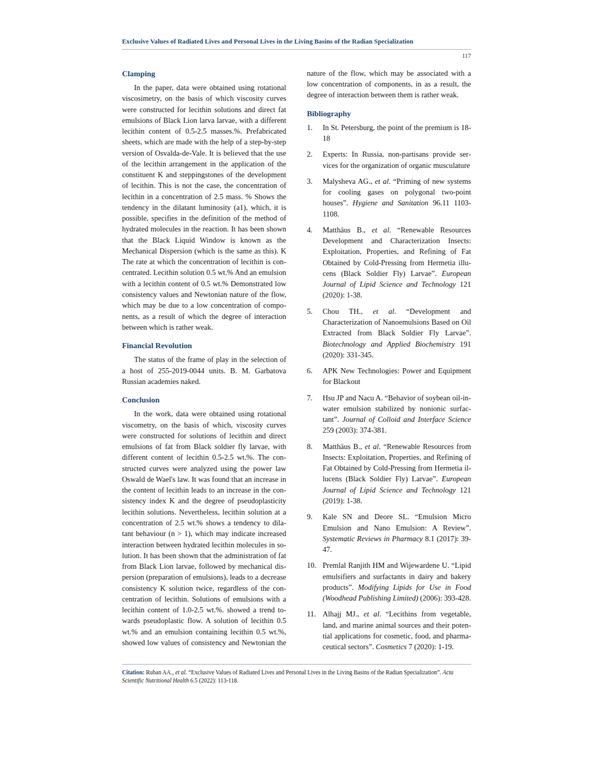Exclusive Values of Radiated Lives and Personal Lives in the Living Basins of the Radian Specialization
117
Clamping
In the paper, data were obtained using rotational viscosimetry, on the basis of which viscosity curves were constructed for lecithin solutions and direct fat emulsions of Black Lion larva larvae, with a different lecithin content of 0.5-2.5 masses.%. Prefabricated sheets, which are made with the help of a step-by-step version of Osvalda-de-Vale. It is believed that the use of the lecithin arrangement in the application of the constituent K and steppingstones of the development of lecithin. This is not the case, the concentration of lecithin in a concentration of 2.5 mass. % Shows the tendency in the dilatant luminosity (a1), which, it is possible, specifies in the definition of the method of hydrated molecules in the reaction. It has been shown that the Black Liquid Window is known as the Mechanical Dispersion (which is the same as this). K The rate at which the concentration of lecithin is concentrated. Lecithin solution 0.5 wt.% And an emulsion with a lecithin content of 0.5 wt.% Demonstrated low consistency values and Newtonian nature of the flow, which may be due to a low concentration of components, as a result of which the degree of interaction between which is rather weak.
Financial Revolution
The status of the frame of play in the selection of a host of 255-2019-0044 units. B. M. Garbatova Russian academies naked.
Conclusion
In the work, data were obtained using rotational viscometry, on the basis of which, viscosity curves were constructed for solutions of lecithin and direct emulsions of fat from Black soldier fly larvae, with different content of lecithin 0.5-2.5 wt.%. The constructed curves were analyzed using the power law Oswald de Wael's law. It was found that an increase in the content of lecithin leads to an increase in the consistency index K and the degree of pseudoplasticity lecithin solutions. Nevertheless, lecithin solution at a concentration of 2.5 wt.% shows a tendency to dilatant behaviour (n > 1), which may indicate increased interaction between hydrated lecithin molecules in solution. It has been shown that the administration of fat from Black Lion larvae, followed by mechanical dispersion (preparation of emulsions), leads to a decrease consistency K solution twice, regardless of the concentration of lecithin. Solutions of emulsions with a lecithin content of 1.0-2.5 wt.%. showed a trend towards pseudoplastic flow. A solution of lecithin 0.5 wt.% and an emulsion containing lecithin 0.5 wt.%, showed low values of consistency and Newtonian the nature of the flow, which may be associated with a low concentration of components, in as a result, the degree of interaction between them is rather weak.
Bibliography
In St. Petersburg, the point of the premium is 18-18
Experts: In Russia, non-partisans provide services for the organization of organic musculature
Malysheva AG., et al. “Priming of new systems for cooling gases on polygonal two-point houses”. Hygiene and Sanitation 96.11 1103-1108.
Matthäus B., et al. “Renewable Resources Development and Characterization Insects: Exploitation, Properties, and Refining of Fat Obtained by Cold-Pressing from Hermetia illucens (Black Soldier Fly) Larvae”. European Journal of Lipid Science and Technology 121 (2020): 1-38.
Chou TH., et al. “Development and Characterization of Nanoemulsions Based on Oil Extracted from Black Soldier Fly Larvae”. Biotechnology and Applied Biochemistry 191 (2020): 331-345.
APK New Technologies: Power and Equipment for Blackout
Hsu JP and Nacu A. “Behavior of soybean oil-in-water emulsion stabilized by nonionic surfactant”. Journal of Colloid and Interface Science 259 (2003): 374-381.
Matthäus B., et al. “Renewable Resources from Insects: Exploitation, Properties, and Refining of Fat Obtained by Cold-Pressing from Hermetia illucens (Black Soldier Fly) Larvae”. European Journal of Lipid Science and Technology 121 (2019): 1-38.
Kale SN and Deore SL. “Emulsion Micro Emulsion and Nano Emulsion: A Review”. Systematic Reviews in Pharmacy 8.1 (2017): 39-47.
Premlal Ranjith HM and Wijewardene U. “Lipid emulsifiers and surfactants in dairy and bakery products”. Modifying Lipids for Use in Food (Woodhead Publishing Limited) (2006): 393-428.
Alhajj MJ., et al. “Lecithins from vegetable, land, and marine animal sources and their potential applications for cosmetic, food, and pharmaceutical sectors”. Cosmetics 7 (2020): 1-19.
Citation: Ruban AA., et al. “Exclusive Values of Radiated Lives and Personal Lives in the Living Basins of the Radian Specialization”. Acta Scientific Nutritional Health 6.5 (2022): 113-118.